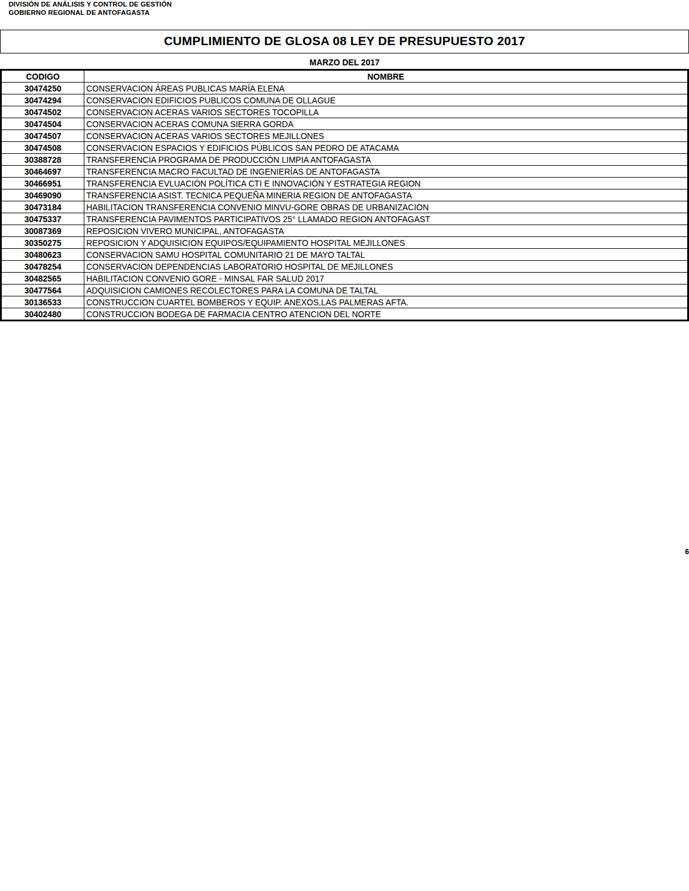DIVISIÓN DE ANÁLISIS Y CONTROL DE GESTIÓN
GOBIERNO REGIONAL DE ANTOFAGASTA
CUMPLIMIENTO DE GLOSA 08 LEY DE PRESUPUESTO 2017
MARZO DEL 2017
| CODIGO | NOMBRE |
| --- | --- |
| 30474250 | CONSERVACION ÁREAS PUBLICAS MARÍA ELENA |
| 30474294 | CONSERVACION EDIFICIOS PUBLICOS COMUNA DE OLLAGUE |
| 30474502 | CONSERVACION ACERAS VARIOS SECTORES TOCOPILLA |
| 30474504 | CONSERVACION ACERAS COMUNA SIERRA GORDA |
| 30474507 | CONSERVACION ACERAS VARIOS SECTORES MEJILLONES |
| 30474508 | CONSERVACION ESPACIOS Y EDIFICIOS PÚBLICOS SAN PEDRO DE ATACAMA |
| 30388728 | TRANSFERENCIA PROGRAMA DE PRODUCCIÓN LIMPIA ANTOFAGASTA |
| 30464697 | TRANSFERENCIA MACRO FACULTAD DE INGENIERÍAS DE ANTOFAGASTA |
| 30466951 | TRANSFERENCIA EVLUACIÓN POLÍTICA CTI E INNOVACIÓN Y ESTRATEGIA REGION |
| 30469090 | TRANSFERENCIA ASIST. TECNICA PEQUEÑA MINERIA REGION DE ANTOFAGASTA |
| 30473184 | HABILITACION TRANSFERENCIA CONVENIO MINVU-GORE OBRAS DE URBANIZACION |
| 30475337 | TRANSFERENCIA PAVIMENTOS PARTICIPATIVOS 25° LLAMADO REGION ANTOFAGAST |
| 30087369 | REPOSICION VIVERO MUNICIPAL, ANTOFAGASTA |
| 30350275 | REPOSICION Y ADQUISICION EQUIPOS/EQUIPAMIENTO HOSPITAL MEJILLONES |
| 30480623 | CONSERVACION SAMU HOSPITAL COMUNITARIO 21 DE MAYO TALTAL |
| 30478254 | CONSERVACION DEPENDENCIAS LABORATORIO HOSPITAL DE MEJILLONES |
| 30482565 | HABILITACION CONVENIO GORE - MINSAL FAR SALUD 2017 |
| 30477564 | ADQUISICION CAMIONES RECOLECTORES PARA LA COMUNA DE TALTAL |
| 30136533 | CONSTRUCCION CUARTEL BOMBEROS Y EQUIP. ANEXOS,LAS PALMERAS AFTA. |
| 30402480 | CONSTRUCCION BODEGA DE FARMACIA CENTRO ATENCION DEL NORTE |
6